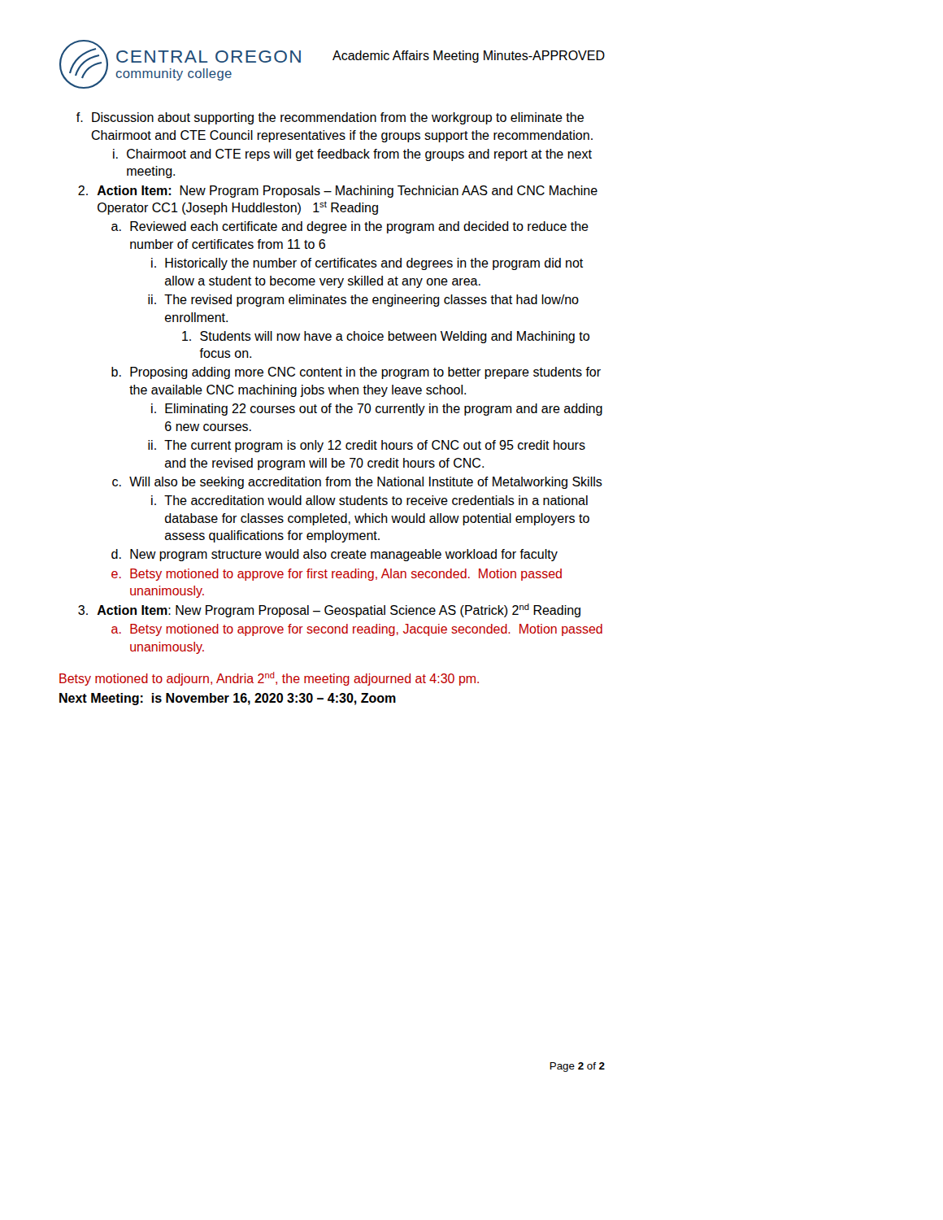CENTRAL OREGON
community college
Academic Affairs Meeting Minutes-APPROVED
Discussion about supporting the recommendation from the workgroup to eliminate the Chairmoot and CTE Council representatives if the groups support the recommendation.
Chairmoot and CTE reps will get feedback from the groups and report at the next meeting.
Action Item: New Program Proposals – Machining Technician AAS and CNC Machine Operator CC1 (Joseph Huddleston) 1st Reading
Reviewed each certificate and degree in the program and decided to reduce the number of certificates from 11 to 6
Historically the number of certificates and degrees in the program did not allow a student to become very skilled at any one area.
The revised program eliminates the engineering classes that had low/no enrollment.
Students will now have a choice between Welding and Machining to focus on.
Proposing adding more CNC content in the program to better prepare students for the available CNC machining jobs when they leave school.
Eliminating 22 courses out of the 70 currently in the program and are adding 6 new courses.
The current program is only 12 credit hours of CNC out of 95 credit hours and the revised program will be 70 credit hours of CNC.
Will also be seeking accreditation from the National Institute of Metalworking Skills
The accreditation would allow students to receive credentials in a national database for classes completed, which would allow potential employers to assess qualifications for employment.
New program structure would also create manageable workload for faculty
Betsy motioned to approve for first reading, Alan seconded. Motion passed unanimously.
Action Item: New Program Proposal – Geospatial Science AS (Patrick) 2nd Reading
Betsy motioned to approve for second reading, Jacquie seconded. Motion passed unanimously.
Betsy motioned to adjourn, Andria 2nd, the meeting adjourned at 4:30 pm.
Next Meeting: is November 16, 2020 3:30 – 4:30, Zoom
Page 2 of 2